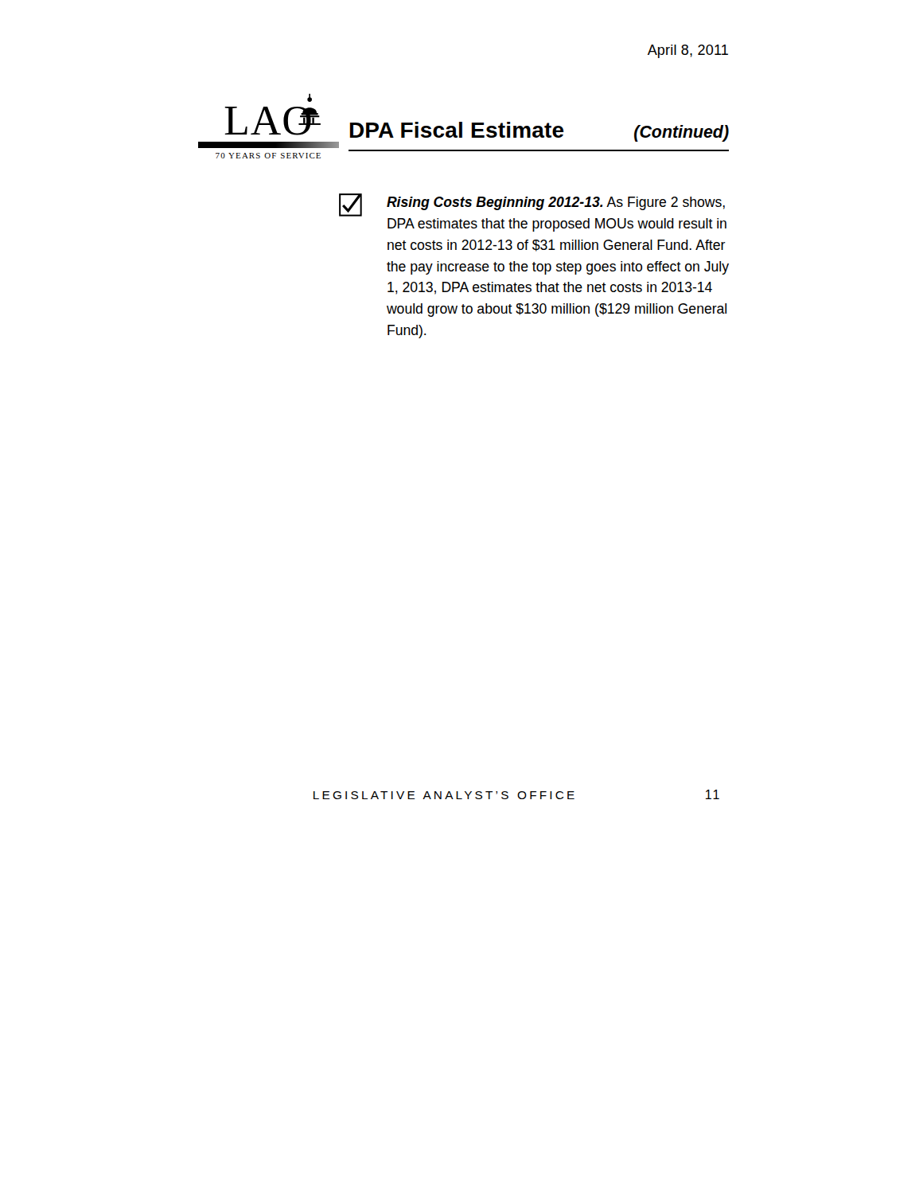April 8, 2011
LAO
70 YEARS OF SERVICE
DPA Fiscal Estimate
(Continued)
Rising Costs Beginning 2012-13. As Figure 2 shows, DPA estimates that the proposed MOUs would result in net costs in 2012-13 of $31 million General Fund. After the pay increase to the top step goes into effect on July 1, 2013, DPA estimates that the net costs in 2013-14 would grow to about $130 million ($129 million General Fund).
LEGISLATIVE ANALYST’S OFFICE
11